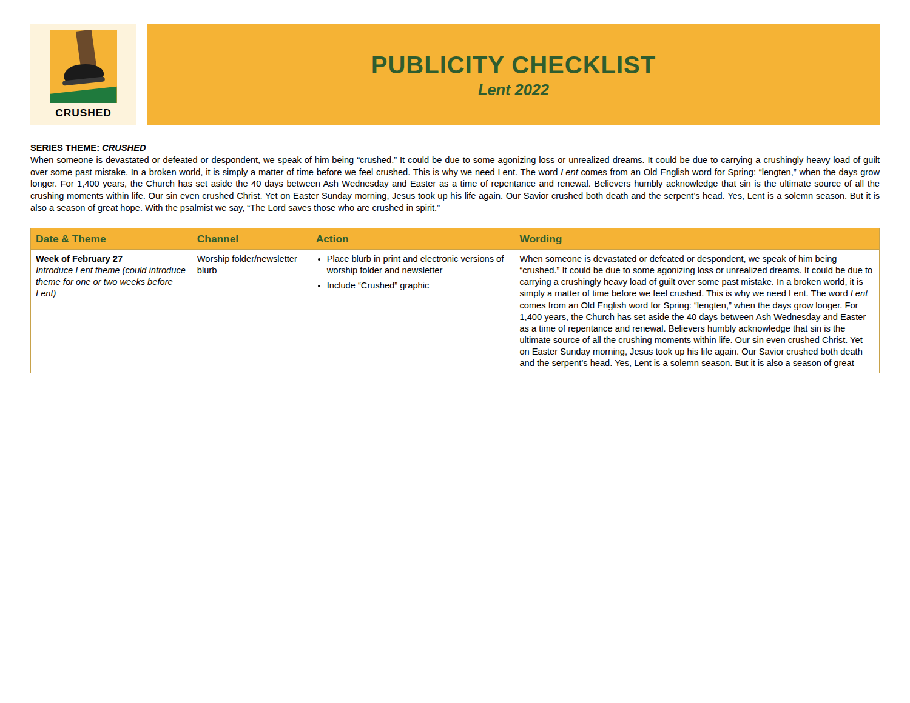CRUSHED
PUBLICITY CHECKLIST
Lent 2022
SERIES THEME: CRUSHED
When someone is devastated or defeated or despondent, we speak of him being “crushed.” It could be due to some agonizing loss or unrealized dreams. It could be due to carrying a crushingly heavy load of guilt over some past mistake. In a broken world, it is simply a matter of time before we feel crushed. This is why we need Lent. The word Lent comes from an Old English word for Spring: “lengten,” when the days grow longer. For 1,400 years, the Church has set aside the 40 days between Ash Wednesday and Easter as a time of repentance and renewal. Believers humbly acknowledge that sin is the ultimate source of all the crushing moments within life. Our sin even crushed Christ. Yet on Easter Sunday morning, Jesus took up his life again. Our Savior crushed both death and the serpent’s head. Yes, Lent is a solemn season. But it is also a season of great hope. With the psalmist we say, “The Lord saves those who are crushed in spirit.”
| Date & Theme | Channel | Action | Wording |
| --- | --- | --- | --- |
| Week of February 27 Introduce Lent theme (could introduce theme for one or two weeks before Lent) | Worship folder/newsletter blurb | Place blurb in print and electronic versions of worship folder and newsletter Include “Crushed” graphic | When someone is devastated or defeated or despondent, we speak of him being “crushed.” It could be due to some agonizing loss or unrealized dreams. It could be due to carrying a crushingly heavy load of guilt over some past mistake. In a broken world, it is simply a matter of time before we feel crushed. This is why we need Lent. The word Lent comes from an Old English word for Spring: “lengten,” when the days grow longer. For 1,400 years, the Church has set aside the 40 days between Ash Wednesday and Easter as a time of repentance and renewal. Believers humbly acknowledge that sin is the ultimate source of all the crushing moments within life. Our sin even crushed Christ. Yet on Easter Sunday morning, Jesus took up his life again. Our Savior crushed both death and the serpent’s head. Yes, Lent is a solemn season. But it is also a season of great |